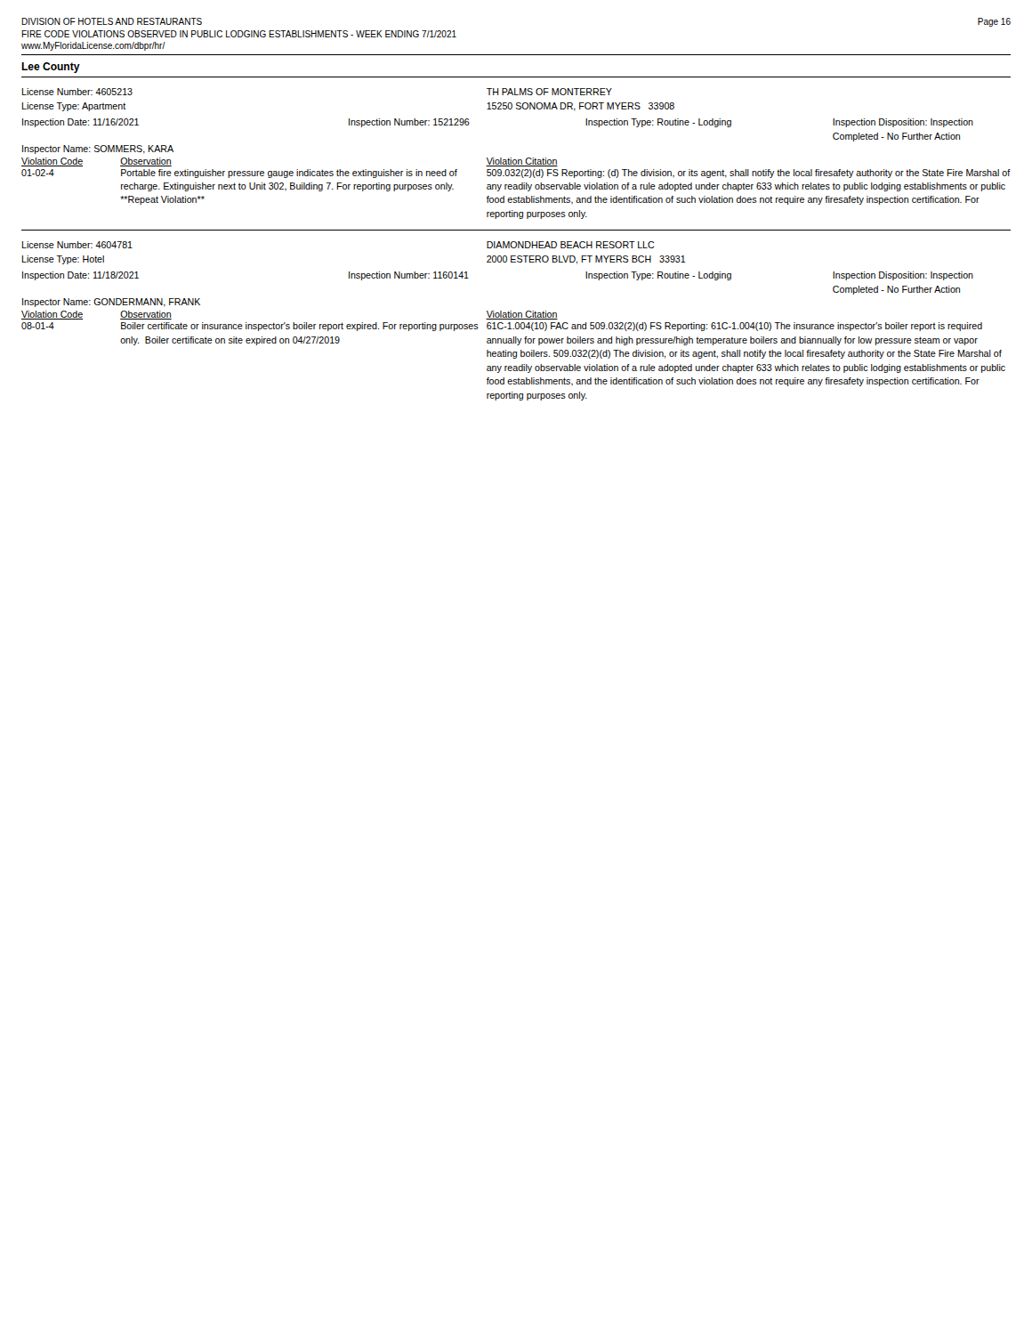DIVISION OF HOTELS AND RESTAURANTS
FIRE CODE VIOLATIONS OBSERVED IN PUBLIC LODGING ESTABLISHMENTS - WEEK ENDING 7/1/2021
www.MyFloridaLicense.com/dbpr/hr/
Page 16
Lee County
| License Number: 4605213 | TH PALMS OF MONTERREY |
| License Type: Apartment | 15250 SONOMA DR, FORT MYERS 33908 |
| Inspection Date: 11/16/2021 | Inspection Number: 1521296 | Inspection Type: Routine - Lodging | Inspection Disposition: Inspection Completed - No Further Action |
| Inspector Name: SOMMERS, KARA | |
| Violation Code | Observation | Violation Citation |
| 01-02-4 | Portable fire extinguisher pressure gauge indicates the extinguisher is in need of recharge. Extinguisher next to Unit 302, Building 7. For reporting purposes only. **Repeat Violation** | 509.032(2)(d) FS Reporting: (d) The division, or its agent, shall notify the local firesafety authority or the State Fire Marshal of any readily observable violation of a rule adopted under chapter 633 which relates to public lodging establishments or public food establishments, and the identification of such violation does not require any firesafety inspection certification. For reporting purposes only. |
| License Number: 4604781 | DIAMONDHEAD BEACH RESORT LLC |
| License Type: Hotel | 2000 ESTERO BLVD, FT MYERS BCH 33931 |
| Inspection Date: 11/18/2021 | Inspection Number: 1160141 | Inspection Type: Routine - Lodging | Inspection Disposition: Inspection Completed - No Further Action |
| Inspector Name: GONDERMANN, FRANK | |
| Violation Code | Observation | Violation Citation |
| 08-01-4 | Boiler certificate or insurance inspector's boiler report expired. For reporting purposes only. Boiler certificate on site expired on 04/27/2019 | 61C-1.004(10) FAC and 509.032(2)(d) FS Reporting: 61C-1.004(10) The insurance inspector's boiler report is required annually for power boilers and high pressure/high temperature boilers and biannually for low pressure steam or vapor heating boilers. 509.032(2)(d) The division, or its agent, shall notify the local firesafety authority or the State Fire Marshal of any readily observable violation of a rule adopted under chapter 633 which relates to public lodging establishments or public food establishments, and the identification of such violation does not require any firesafety inspection certification. For reporting purposes only. |